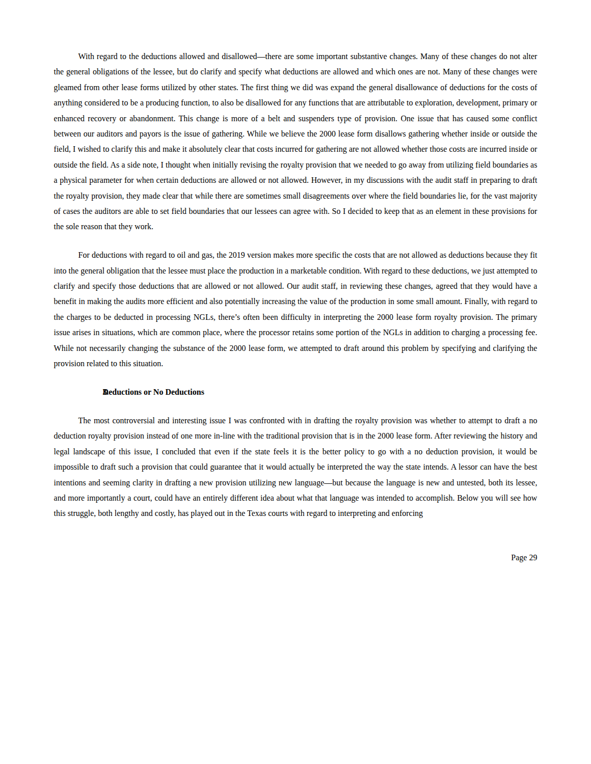With regard to the deductions allowed and disallowed—there are some important substantive changes. Many of these changes do not alter the general obligations of the lessee, but do clarify and specify what deductions are allowed and which ones are not. Many of these changes were gleamed from other lease forms utilized by other states. The first thing we did was expand the general disallowance of deductions for the costs of anything considered to be a producing function, to also be disallowed for any functions that are attributable to exploration, development, primary or enhanced recovery or abandonment. This change is more of a belt and suspenders type of provision. One issue that has caused some conflict between our auditors and payors is the issue of gathering. While we believe the 2000 lease form disallows gathering whether inside or outside the field, I wished to clarify this and make it absolutely clear that costs incurred for gathering are not allowed whether those costs are incurred inside or outside the field. As a side note, I thought when initially revising the royalty provision that we needed to go away from utilizing field boundaries as a physical parameter for when certain deductions are allowed or not allowed. However, in my discussions with the audit staff in preparing to draft the royalty provision, they made clear that while there are sometimes small disagreements over where the field boundaries lie, for the vast majority of cases the auditors are able to set field boundaries that our lessees can agree with. So I decided to keep that as an element in these provisions for the sole reason that they work.
For deductions with regard to oil and gas, the 2019 version makes more specific the costs that are not allowed as deductions because they fit into the general obligation that the lessee must place the production in a marketable condition. With regard to these deductions, we just attempted to clarify and specify those deductions that are allowed or not allowed. Our audit staff, in reviewing these changes, agreed that they would have a benefit in making the audits more efficient and also potentially increasing the value of the production in some small amount. Finally, with regard to the charges to be deducted in processing NGLs, there’s often been difficulty in interpreting the 2000 lease form royalty provision. The primary issue arises in situations, which are common place, where the processor retains some portion of the NGLs in addition to charging a processing fee. While not necessarily changing the substance of the 2000 lease form, we attempted to draft around this problem by specifying and clarifying the provision related to this situation.
3. Deductions or No Deductions
The most controversial and interesting issue I was confronted with in drafting the royalty provision was whether to attempt to draft a no deduction royalty provision instead of one more in-line with the traditional provision that is in the 2000 lease form. After reviewing the history and legal landscape of this issue, I concluded that even if the state feels it is the better policy to go with a no deduction provision, it would be impossible to draft such a provision that could guarantee that it would actually be interpreted the way the state intends. A lessor can have the best intentions and seeming clarity in drafting a new provision utilizing new language—but because the language is new and untested, both its lessee, and more importantly a court, could have an entirely different idea about what that language was intended to accomplish. Below you will see how this struggle, both lengthy and costly, has played out in the Texas courts with regard to interpreting and enforcing
Page 29